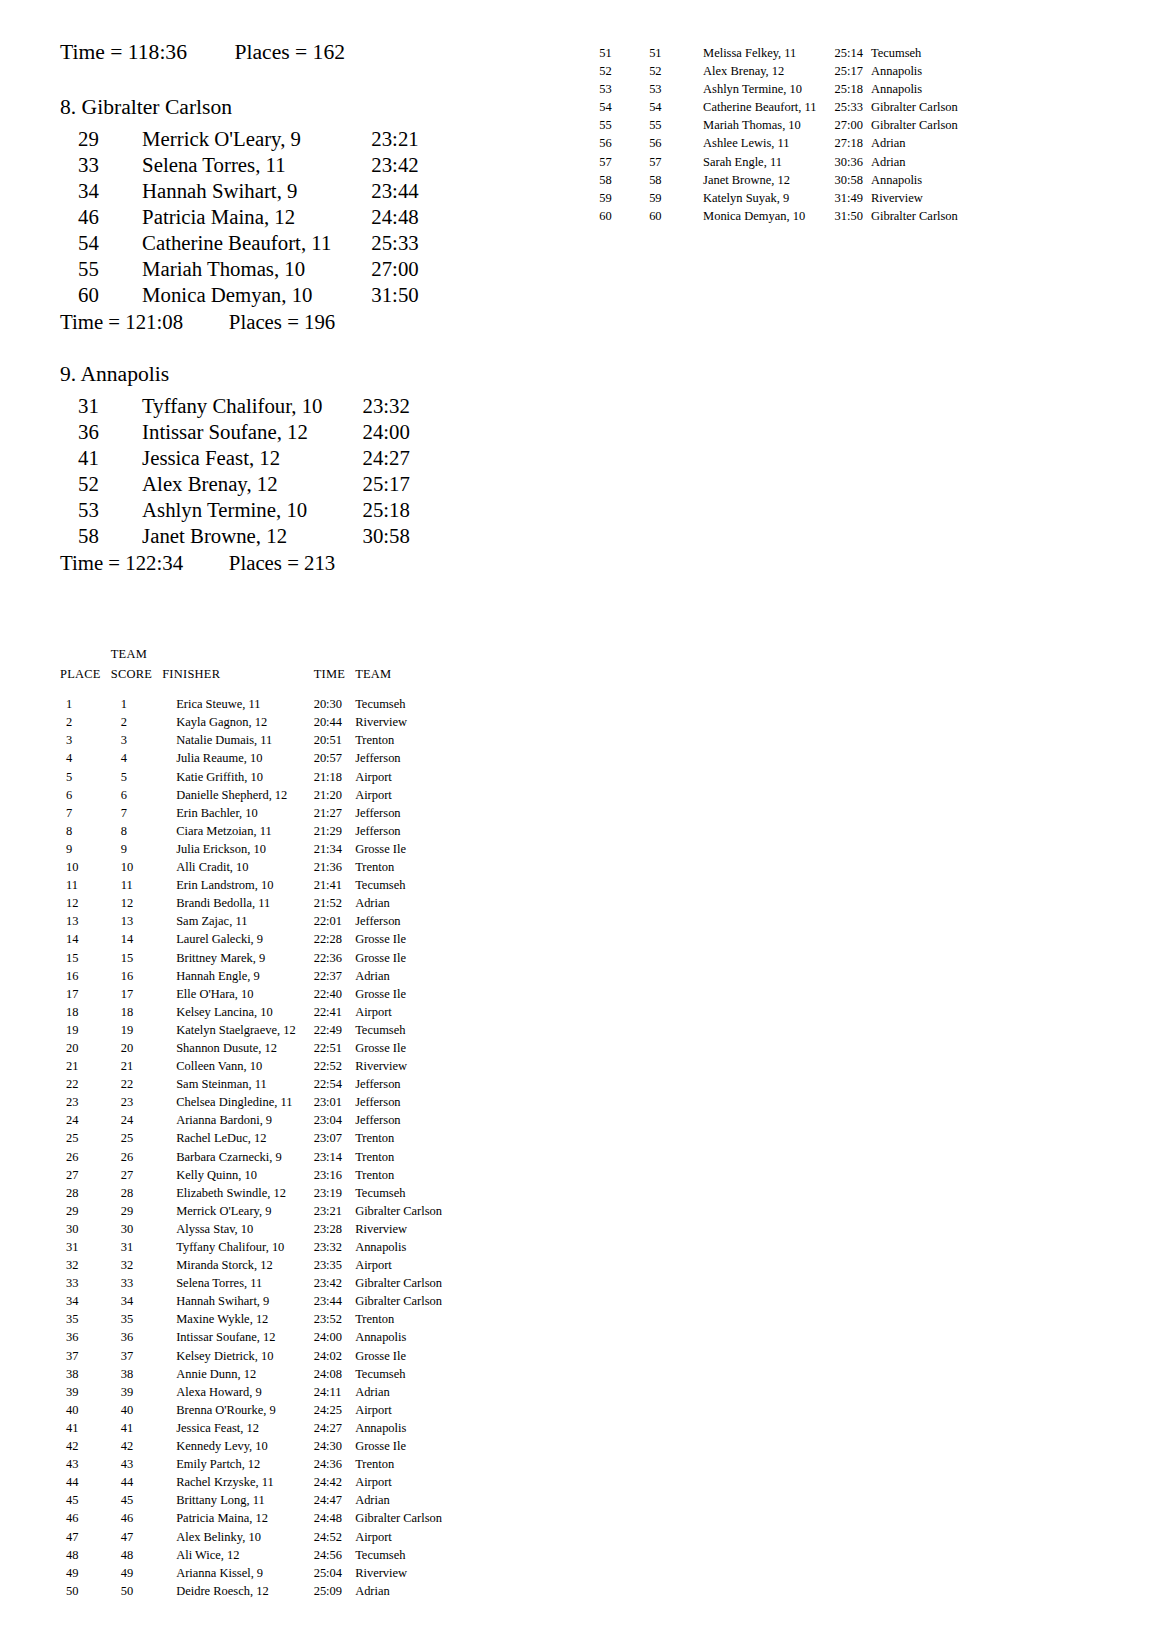Time = 118:36 Places = 162
8. Gibralter Carlson
| 29 | Merrick O'Leary, 9 | 23:21 |
| 33 | Selena Torres, 11 | 23:42 |
| 34 | Hannah Swihart, 9 | 23:44 |
| 46 | Patricia Maina, 12 | 24:48 |
| 54 | Catherine Beaufort, 11 | 25:33 |
| 55 | Mariah Thomas, 10 | 27:00 |
| 60 | Monica Demyan, 10 | 31:50 |
Time = 121:08 Places = 196
9. Annapolis
| 31 | Tyffany Chalifour, 10 | 23:32 |
| 36 | Intissar Soufane, 12 | 24:00 |
| 41 | Jessica Feast, 12 | 24:27 |
| 52 | Alex Brenay, 12 | 25:17 |
| 53 | Ashlyn Termine, 10 | 25:18 |
| 58 | Janet Browne, 12 | 30:58 |
Time = 122:34 Places = 213
| | TEAM | | | |
| --- | --- | --- | --- | --- |
| PLACE | SCORE | FINISHER | TIME | TEAM |
| 1 | 1 | Erica Steuwe, 11 | 20:30 | Tecumseh |
| 2 | 2 | Kayla Gagnon, 12 | 20:44 | Riverview |
| 3 | 3 | Natalie Dumais, 11 | 20:51 | Trenton |
| 4 | 4 | Julia Reaume, 10 | 20:57 | Jefferson |
| 5 | 5 | Katie Griffith, 10 | 21:18 | Airport |
| 6 | 6 | Danielle Shepherd, 12 | 21:20 | Airport |
| 7 | 7 | Erin Bachler, 10 | 21:27 | Jefferson |
| 8 | 8 | Ciara Metzoian, 11 | 21:29 | Jefferson |
| 9 | 9 | Julia Erickson, 10 | 21:34 | Grosse Ile |
| 10 | 10 | Alli Cradit, 10 | 21:36 | Trenton |
| 11 | 11 | Erin Landstrom, 10 | 21:41 | Tecumseh |
| 12 | 12 | Brandi Bedolla, 11 | 21:52 | Adrian |
| 13 | 13 | Sam Zajac, 11 | 22:01 | Jefferson |
| 14 | 14 | Laurel Galecki, 9 | 22:28 | Grosse Ile |
| 15 | 15 | Brittney Marek, 9 | 22:36 | Grosse Ile |
| 16 | 16 | Hannah Engle, 9 | 22:37 | Adrian |
| 17 | 17 | Elle O'Hara, 10 | 22:40 | Grosse Ile |
| 18 | 18 | Kelsey Lancina, 10 | 22:41 | Airport |
| 19 | 19 | Katelyn Staelgraeve, 12 | 22:49 | Tecumseh |
| 20 | 20 | Shannon Dusute, 12 | 22:51 | Grosse Ile |
| 21 | 21 | Colleen Vann, 10 | 22:52 | Riverview |
| 22 | 22 | Sam Steinman, 11 | 22:54 | Jefferson |
| 23 | 23 | Chelsea Dingledine, 11 | 23:01 | Jefferson |
| 24 | 24 | Arianna Bardoni, 9 | 23:04 | Jefferson |
| 25 | 25 | Rachel LeDuc, 12 | 23:07 | Trenton |
| 26 | 26 | Barbara Czarnecki, 9 | 23:14 | Trenton |
| 27 | 27 | Kelly Quinn, 10 | 23:16 | Trenton |
| 28 | 28 | Elizabeth Swindle, 12 | 23:19 | Tecumseh |
| 29 | 29 | Merrick O'Leary, 9 | 23:21 | Gibralter Carlson |
| 30 | 30 | Alyssa Stav, 10 | 23:28 | Riverview |
| 31 | 31 | Tyffany Chalifour, 10 | 23:32 | Annapolis |
| 32 | 32 | Miranda Storck, 12 | 23:35 | Airport |
| 33 | 33 | Selena Torres, 11 | 23:42 | Gibralter Carlson |
| 34 | 34 | Hannah Swihart, 9 | 23:44 | Gibralter Carlson |
| 35 | 35 | Maxine Wykle, 12 | 23:52 | Trenton |
| 36 | 36 | Intissar Soufane, 12 | 24:00 | Annapolis |
| 37 | 37 | Kelsey Dietrick, 10 | 24:02 | Grosse Ile |
| 38 | 38 | Annie Dunn, 12 | 24:08 | Tecumseh |
| 39 | 39 | Alexa Howard, 9 | 24:11 | Adrian |
| 40 | 40 | Brenna O'Rourke, 9 | 24:25 | Airport |
| 41 | 41 | Jessica Feast, 12 | 24:27 | Annapolis |
| 42 | 42 | Kennedy Levy, 10 | 24:30 | Grosse Ile |
| 43 | 43 | Emily Partch, 12 | 24:36 | Trenton |
| 44 | 44 | Rachel Krzyske, 11 | 24:42 | Airport |
| 45 | 45 | Brittany Long, 11 | 24:47 | Adrian |
| 46 | 46 | Patricia Maina, 12 | 24:48 | Gibralter Carlson |
| 47 | 47 | Alex Belinky, 10 | 24:52 | Airport |
| 48 | 48 | Ali Wice, 12 | 24:56 | Tecumseh |
| 49 | 49 | Arianna Kissel, 9 | 25:04 | Riverview |
| 50 | 50 | Deidre Roesch, 12 | 25:09 | Adrian |
| 51 | 51 | Melissa Felkey, 11 | 25:14 | Tecumseh |
| 52 | 52 | Alex Brenay, 12 | 25:17 | Annapolis |
| 53 | 53 | Ashlyn Termine, 10 | 25:18 | Annapolis |
| 54 | 54 | Catherine Beaufort, 11 | 25:33 | Gibralter Carlson |
| 55 | 55 | Mariah Thomas, 10 | 27:00 | Gibralter Carlson |
| 56 | 56 | Ashlee Lewis, 11 | 27:18 | Adrian |
| 57 | 57 | Sarah Engle, 11 | 30:36 | Adrian |
| 58 | 58 | Janet Browne, 12 | 30:58 | Annapolis |
| 59 | 59 | Katelyn Suyak, 9 | 31:49 | Riverview |
| 60 | 60 | Monica Demyan, 10 | 31:50 | Gibralter Carlson |